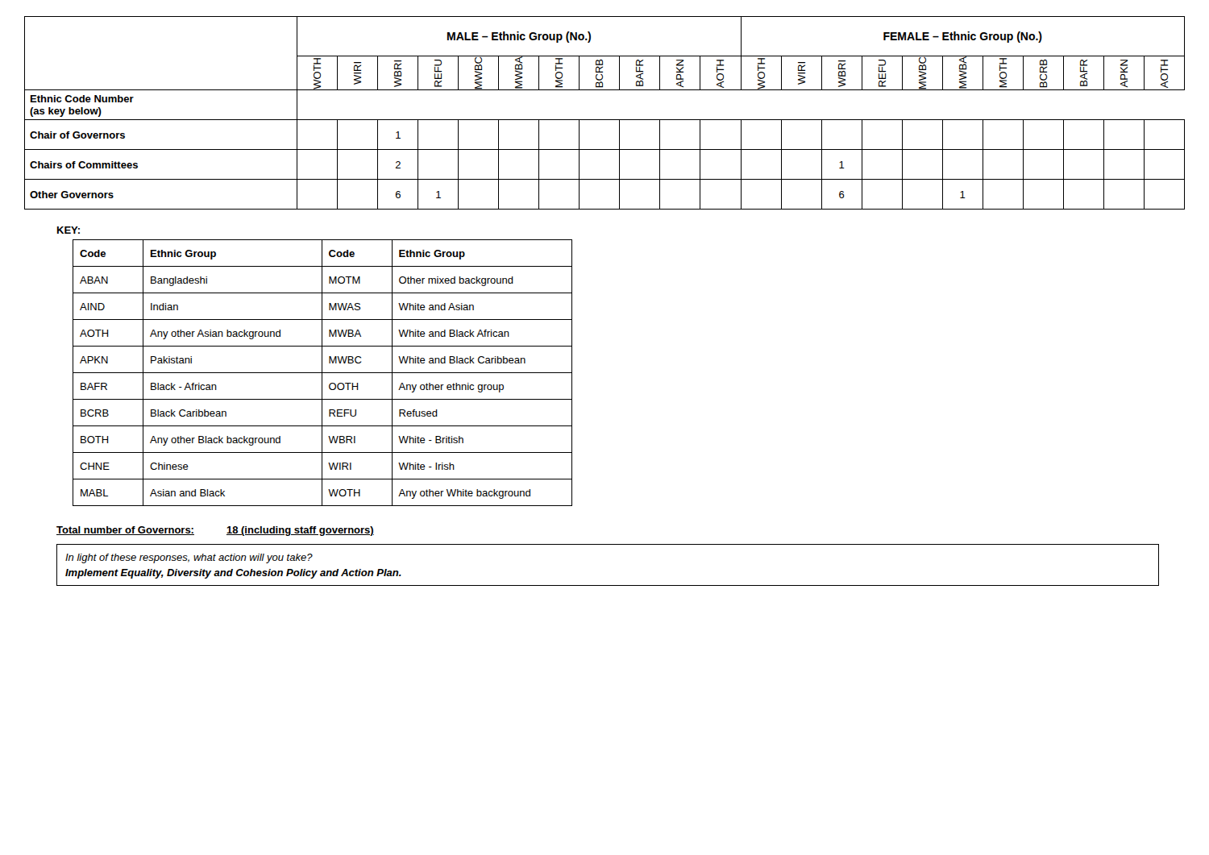| | MALE – Ethnic Group (No.) | FEMALE – Ethnic Group (No.) |
| --- | --- | --- |
| WOTH | WIRI | WBRI | REFU | MWBC | MWBA | MOTH | BCRB | BAFR | APKN | AOTH | WOTH | WIRI | WBRI | REFU | MWBC | MWBA | MOTH | BCRB | BAFR | APKN | AOTH |
| Ethnic Code Number (as key below) | |
| Chair of Governors | | | 1 | | | | | | | | | | | | | | | | | | | |
| Chairs of Committees | | | 2 | | | | | | | | | | | 1 | | | | | | | | |
| Other Governors | | | 6 | 1 | | | | | | | | | | 6 | | | 1 | | | | | |
KEY:
| Code | Ethnic Group | Code | Ethnic Group |
| --- | --- | --- | --- |
| ABAN | Bangladeshi | MOTM | Other mixed background |
| AIND | Indian | MWAS | White and Asian |
| AOTH | Any other Asian background | MWBA | White and Black African |
| APKN | Pakistani | MWBC | White and Black Caribbean |
| BAFR | Black - African | OOTH | Any other ethnic group |
| BCRB | Black Caribbean | REFU | Refused |
| BOTH | Any other Black background | WBRI | White - British |
| CHNE | Chinese | WIRI | White - Irish |
| MABL | Asian and Black | WOTH | Any other White background |
Total number of Governors:18 (including staff governors)
In light of these responses, what action will you take?
Implement Equality, Diversity and Cohesion Policy and Action Plan.